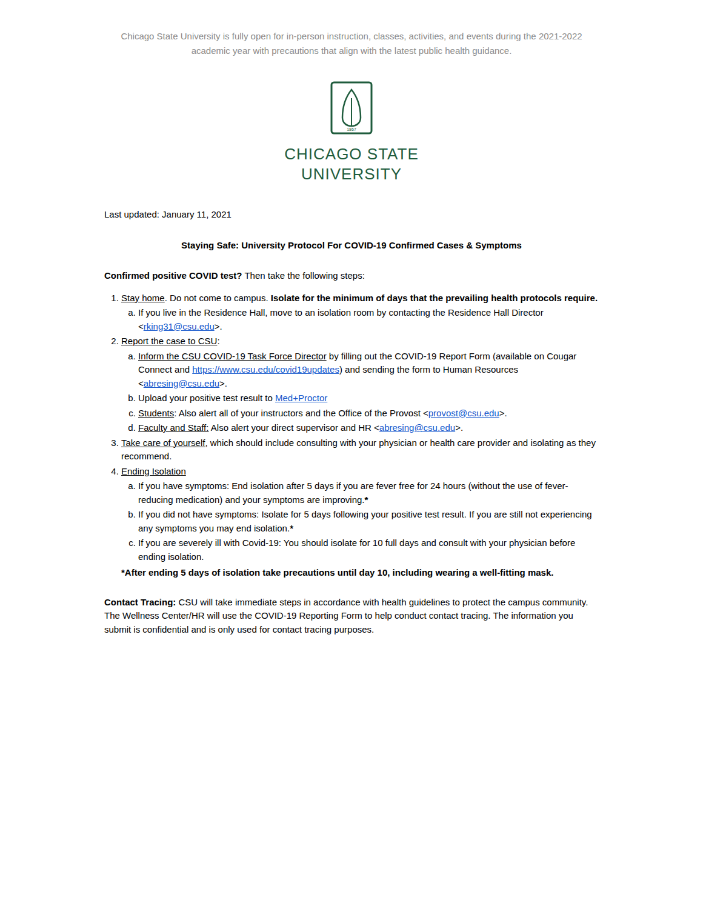Chicago State University is fully open for in-person instruction, classes, activities, and events during the 2021-2022 academic year with precautions that align with the latest public health guidance.
1867
CHICAGO STATE
UNIVERSITY
Last updated: January 11, 2021
Staying Safe: University Protocol For COVID-19 Confirmed Cases & Symptoms
Confirmed positive COVID test? Then take the following steps:
Stay home. Do not come to campus. Isolate for the minimum of days that the prevailing health protocols require.
If you live in the Residence Hall, move to an isolation room by contacting the Residence Hall Director <rking31@csu.edu>.
Report the case to CSU:
Inform the CSU COVID-19 Task Force Director by filling out the COVID-19 Report Form (available on Cougar Connect and https://www.csu.edu/covid19updates) and sending the form to Human Resources <abresing@csu.edu>.
Upload your positive test result to Med+Proctor
Students: Also alert all of your instructors and the Office of the Provost <provost@csu.edu>.
Faculty and Staff: Also alert your direct supervisor and HR <abresing@csu.edu>.
Take care of yourself, which should include consulting with your physician or health care provider and isolating as they recommend.
Ending Isolation
If you have symptoms: End isolation after 5 days if you are fever free for 24 hours (without the use of fever-reducing medication) and your symptoms are improving.*
If you did not have symptoms: Isolate for 5 days following your positive test result. If you are still not experiencing any symptoms you may end isolation.*
If you are severely ill with Covid-19: You should isolate for 10 full days and consult with your physician before ending isolation.
*After ending 5 days of isolation take precautions until day 10, including wearing a well-fitting mask.
Contact Tracing: CSU will take immediate steps in accordance with health guidelines to protect the campus community. The Wellness Center/HR will use the COVID-19 Reporting Form to help conduct contact tracing. The information you submit is confidential and is only used for contact tracing purposes.